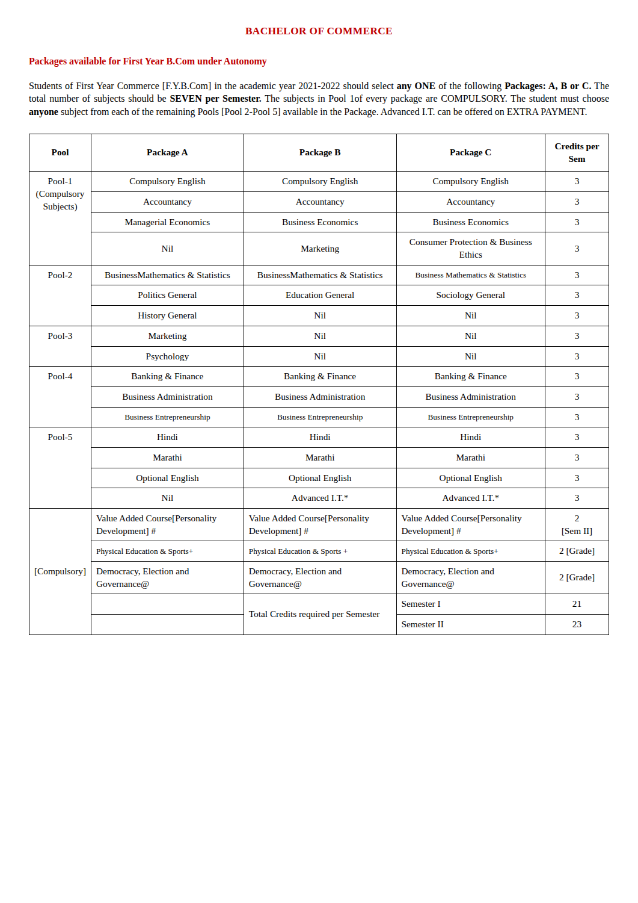BACHELOR OF COMMERCE
Packages available for First Year B.Com under Autonomy
Students of First Year Commerce [F.Y.B.Com] in the academic year 2021-2022 should select any ONE of the following Packages: A, B or C. The total number of subjects should be SEVEN per Semester. The subjects in Pool 1of every package are COMPULSORY. The student must choose anyone subject from each of the remaining Pools [Pool 2-Pool 5] available in the Package. Advanced I.T. can be offered on EXTRA PAYMENT.
| Pool | Package A | Package B | Package C | Credits per Sem |
| --- | --- | --- | --- | --- |
| Pool-1 (Compulsory Subjects) | Compulsory English | Compulsory English | Compulsory English | 3 |
| Accountancy | Accountancy | Accountancy | 3 |
| Managerial Economics | Business Economics | Business Economics | 3 |
| Nil | Marketing | Consumer Protection & Business Ethics | 3 |
| Pool-2 | BusinessMathematics & Statistics | BusinessMathematics & Statistics | Business Mathematics & Statistics | 3 |
| Politics General | Education General | Sociology General | 3 |
| History General | Nil | Nil | 3 |
| Pool-3 | Marketing | Nil | Nil | 3 |
| Psychology | Nil | Nil | 3 |
| Pool-4 | Banking & Finance | Banking & Finance | Banking & Finance | 3 |
| Business Administration | Business Administration | Business Administration | 3 |
| Business Entrepreneurship | Business Entrepreneurship | Business Entrepreneurship | 3 |
| Pool-5 | Hindi | Hindi | Hindi | 3 |
| Marathi | Marathi | Marathi | 3 |
| Optional English | Optional English | Optional English | 3 |
| Nil | Advanced I.T.* | Advanced I.T.* | 3 |
| [Compulsory] | Value Added Course[Personality Development] # | Value Added Course[Personality Development] # | Value Added Course[Personality Development] # | 2 [Sem II] |
| Physical Education & Sports+ | Physical Education & Sports + | Physical Education & Sports+ | 2 [Grade] |
| Democracy, Election and Governance@ | Democracy, Election and Governance@ | Democracy, Election and Governance@ | 2 [Grade] |
| | Total Credits required per Semester | Semester I | 21 |
| | Semester II | 23 |